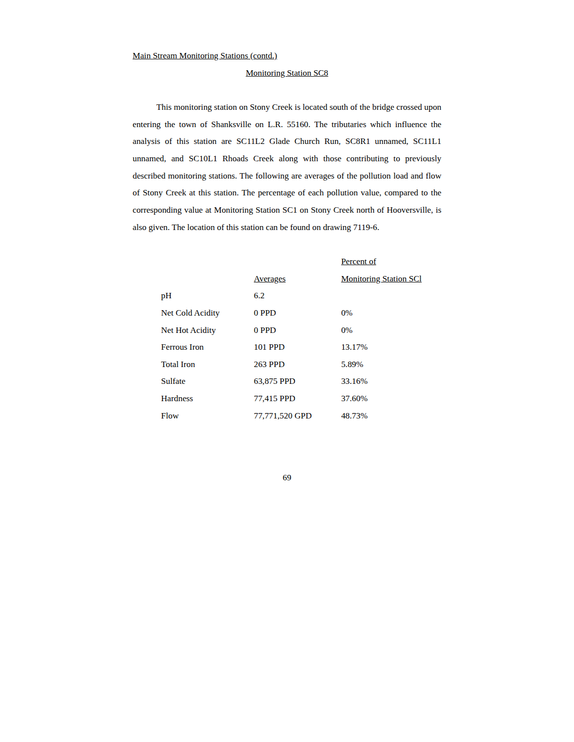Main Stream Monitoring Stations (contd.)
Monitoring Station SC8
This monitoring station on Stony Creek is located south of the bridge crossed upon entering the town of Shanksville on L.R. 55160. The tributaries which influence the analysis of this station are SC11L2 Glade Church Run, SC8R1 unnamed, SC11L1 unnamed, and SC10L1 Rhoads Creek along with those contributing to previously described monitoring stations. The following are averages of the pollution load and flow of Stony Creek at this station. The percentage of each pollution value, compared to the corresponding value at Monitoring Station SC1 on Stony Creek north of Hooversville, is also given. The location of this station can be found on drawing 7119-6.
| | | Percent of |
| | Averages | Monitoring Station SCl |
| pH | 6.2 | |
| Net Cold Acidity | 0 PPD | 0% |
| Net Hot Acidity | 0 PPD | 0% |
| Ferrous Iron | 101 PPD | 13.17% |
| Total Iron | 263 PPD | 5.89% |
| Sulfate | 63,875 PPD | 33.16% |
| Hardness | 77,415 PPD | 37.60% |
| Flow | 77,771,520 GPD | 48.73% |
69